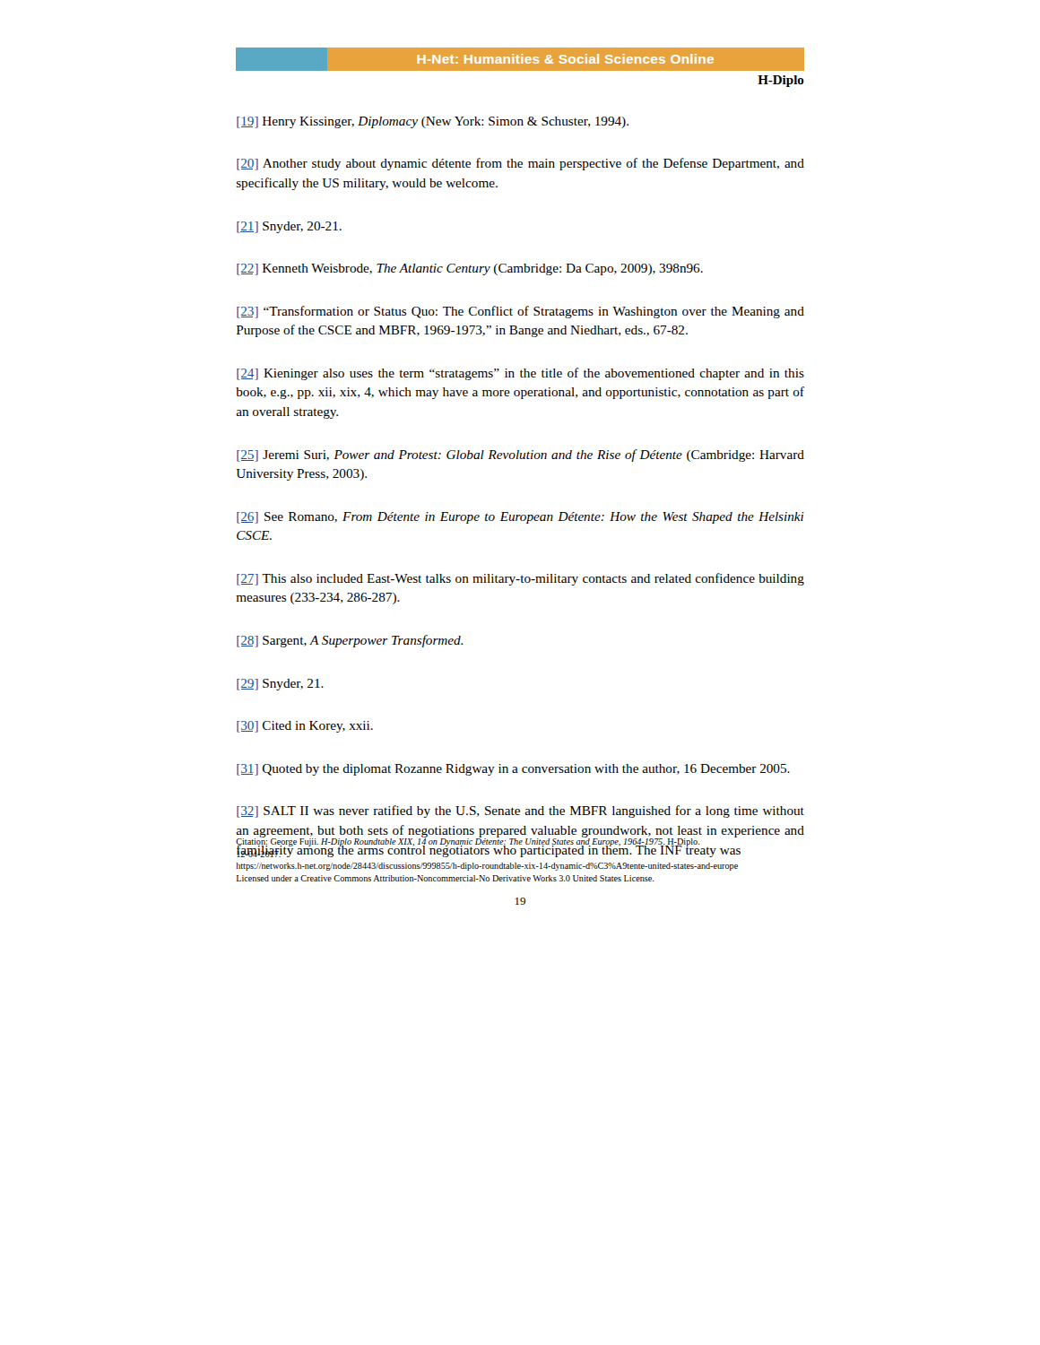H-Net: Humanities & Social Sciences Online
H-Diplo
[19] Henry Kissinger, Diplomacy (New York: Simon & Schuster, 1994).
[20] Another study about dynamic détente from the main perspective of the Defense Department, and specifically the US military, would be welcome.
[21] Snyder, 20-21.
[22] Kenneth Weisbrode, The Atlantic Century (Cambridge: Da Capo, 2009), 398n96.
[23] “Transformation or Status Quo: The Conflict of Stratagems in Washington over the Meaning and Purpose of the CSCE and MBFR, 1969-1973,” in Bange and Niedhart, eds., 67-82.
[24] Kieninger also uses the term “stratagems” in the title of the abovementioned chapter and in this book, e.g., pp. xii, xix, 4, which may have a more operational, and opportunistic, connotation as part of an overall strategy.
[25] Jeremi Suri, Power and Protest: Global Revolution and the Rise of Détente (Cambridge: Harvard University Press, 2003).
[26] See Romano, From Détente in Europe to European Détente: How the West Shaped the Helsinki CSCE.
[27] This also included East-West talks on military-to-military contacts and related confidence building measures (233-234, 286-287).
[28] Sargent, A Superpower Transformed.
[29] Snyder, 21.
[30] Cited in Korey, xxii.
[31] Quoted by the diplomat Rozanne Ridgway in a conversation with the author, 16 December 2005.
[32] SALT II was never ratified by the U.S, Senate and the MBFR languished for a long time without an agreement, but both sets of negotiations prepared valuable groundwork, not least in experience and familiarity among the arms control negotiators who participated in them. The INF treaty was
Citation: George Fujii. H-Diplo Roundtable XIX, 14 on Dynamic Détente: The United States and Europe, 1964-1975. H-Diplo.
12-04-2017.
https://networks.h-net.org/node/28443/discussions/999855/h-diplo-roundtable-xix-14-dynamic-d%C3%A9tente-united-states-and-europe
Licensed under a Creative Commons Attribution-Noncommercial-No Derivative Works 3.0 United States License.
19